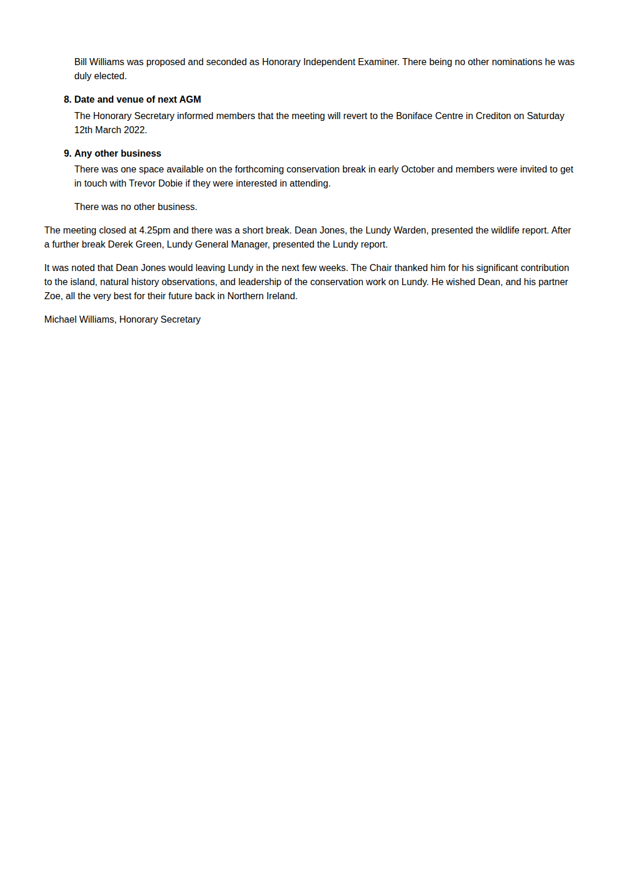Bill Williams was proposed and seconded as Honorary Independent Examiner. There being no other nominations he was duly elected.
Date and venue of next AGM
The Honorary Secretary informed members that the meeting will revert to the Boniface Centre in Crediton on Saturday 12th March 2022.
Any other business
There was one space available on the forthcoming conservation break in early October and members were invited to get in touch with Trevor Dobie if they were interested in attending.
There was no other business.
The meeting closed at 4.25pm and there was a short break. Dean Jones, the Lundy Warden, presented the wildlife report. After a further break Derek Green, Lundy General Manager, presented the Lundy report.
It was noted that Dean Jones would leaving Lundy in the next few weeks. The Chair thanked him for his significant contribution to the island, natural history observations, and leadership of the conservation work on Lundy. He wished Dean, and his partner Zoe, all the very best for their future back in Northern Ireland.
Michael Williams, Honorary Secretary